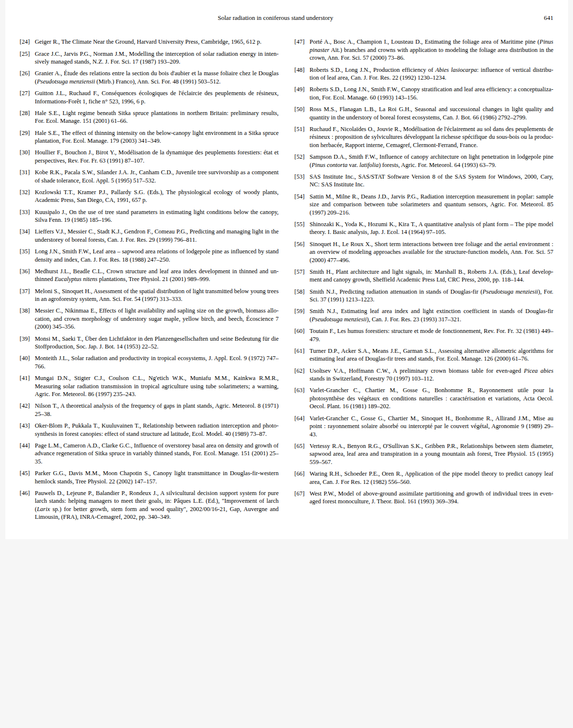Solar radiation in coniferous stand understory 641
[24] Geiger R., The Climate Near the Ground, Harvard University Press, Cambridge, 1965, 612 p.
[25] Grace J.C., Jarvis P.G., Norman J.M., Modelling the interception of solar radiation energy in intensively managed stands, N.Z. J. For. Sci. 17 (1987) 193–209.
[26] Granier A., Étude des relations entre la section du bois d'aubier et la masse foliaire chez le Douglas (Pseudotsuga menziensii (Mirb.) Franco), Ann. Sci. For. 48 (1991) 503–512.
[27] Guitton J.L., Ruchaud F., Conséquences écologiques de l'éclaircie des peuplements de résineux, Informations-Forêt 1, fiche n° 523, 1996, 6 p.
[28] Hale S.E., Light regime beneath Sitka spruce plantations in northern Britain: preliminary results, For. Ecol. Manage. 151 (2001) 61–66.
[29] Hale S.E., The effect of thinning intensity on the below-canopy light environment in a Sitka spruce plantation, For. Ecol. Manage. 179 (2003) 341–349.
[30] Houllier F., Bouchon J., Birot Y., Modélisation de la dynamique des peuplements forestiers: état et perspectives, Rev. For. Fr. 63 (1991) 87–107.
[31] Kobe R.K., Pacala S.W., Silander J.A. Jr., Canham C.D., Juvenile tree survivorship as a component of shade tolerance, Ecol. Appl. 5 (1995) 517–532.
[32] Kozlowski T.T., Kramer P.J., Pallardy S.G. (Eds.), The physiological ecology of woody plants, Academic Press, San Diego, CA, 1991, 657 p.
[33] Kuusipalo J., On the use of tree stand parameters in estimating light conditions below the canopy, Silva Fenn. 19 (1985) 185–196.
[34] Lieffers V.J., Messier C., Stadt K.J., Gendron F., Comeau P.G., Predicting and managing light in the understorey of boreal forests, Can. J. For. Res. 29 (1999) 796–811.
[35] Long J.N., Smith F.W., Leaf area – sapwood area relations of lodgepole pine as influenced by stand density and index, Can. J. For. Res. 18 (1988) 247–250.
[36] Medhurst J.L., Beadle C.L., Crown structure and leaf area index development in thinned and unthinned Eucalyptus nitens plantations, Tree Physiol. 21 (2001) 989–999.
[37] Meloni S., Sinoquet H., Assessment of the spatial distribution of light transmitted below young trees in an agroforestry system, Ann. Sci. For. 54 (1997) 313–333.
[38] Messier C., Nikinmaa E., Effects of light availability and sapling size on the growth, biomass allocation, and crown morphology of understory sugar maple, yellow birch, and beech, Écoscience 7 (2000) 345–356.
[39] Monsi M., Saeki T., Über den Lichtfaktor in den Planzengesellschaften und seine Bedeutung für die Stoffproduction, Soc. Jap. J. Bot. 14 (1953) 22–52.
[40] Monteith J.L., Solar radiation and productivity in tropical ecosystems, J. Appl. Ecol. 9 (1972) 747–766.
[41] Mungai D.N., Stigter C.J., Coulson C.L., Ng'etich W.K., Muniafu M.M., Kainkwa R.M.R., Measuring solar radiation transmission in tropical agriculture using tube solarimeters; a warning, Agric. For. Meteorol. 86 (1997) 235–243.
[42] Nilson T., A theoretical analysis of the frequency of gaps in plant stands, Agric. Meteorol. 8 (1971) 25–38.
[43] Oker-Blom P., Pukkala T., Kuuluvainen T., Relationship between radiation interception and photosynthesis in forest canopies: effect of stand structure ad latitude, Ecol. Model. 40 (1989) 73–87.
[44] Page L.M., Cameron A.D., Clarke G.C., Influence of overstorey basal area on density and growth of advance regeneration of Sitka spruce in variably thinned stands, For. Ecol. Manage. 151 (2001) 25–35.
[45] Parker G.G., Davis M.M., Moon Chapotin S., Canopy light transmittance in Douglas-fir-western hemlock stands, Tree Physiol. 22 (2002) 147–157.
[46] Pauwels D., Lejeune P., Balandier P., Rondeux J., A silvicultural decision support system for pure larch stands: helping managers to meet their goals, in: Pâques L.E. (Ed.), "Improvement of larch (Larix sp.) for better growth, stem form and wood quality", 2002/00/16-21, Gap, Auvergne and Limousin, (FRA), INRA-Cemagref, 2002, pp. 340–349.
[47] Porté A., Bosc A., Champion I., Lousteau D., Estimating the foliage area of Maritime pine (Pinus pinaster Aït.) branches and crowns with application to modeling the foliage area distribution in the crown, Ann. For. Sci. 57 (2000) 73–86.
[48] Roberts S.D., Long J.N., Production efficiency of Abies lasiocarpa: influence of vertical distribution of leaf area, Can. J. For. Res. 22 (1992) 1230–1234.
[49] Roberts S.D., Long J.N., Smith F.W., Canopy stratification and leaf area efficiency: a conceptualization, For. Ecol. Manage. 60 (1993) 143–156.
[50] Ross M.S., Flanagan L.B., La Roi G.H., Seasonal and successional changes in light quality and quantity in the understory of boreal forest ecosystems, Can. J. Bot. 66 (1986) 2792–2799.
[51] Ruchaud F., Nicolaïdes O., Jouvie R., Modélisation de l'éclairement au sol dans des peuplements de résineux : proposition de sylvicultures développant la richesse spécifique du sous-bois ou la production herbacée, Rapport interne, Cemagref, Clermont-Ferrand, France.
[52] Sampson D.A., Smith F.W., Influence of canopy architecture on light penetration in lodgepole pine (Pinus contorta var. latifolia) forests, Agric. For. Meteorol. 64 (1993) 63–79.
[53] SAS Institute Inc., SAS/STAT Software Version 8 of the SAS System for Windows, 2000, Cary, NC: SAS Institute Inc.
[54] Sattin M., Milne R., Deans J.D., Jarvis P.G., Radiation interception measurement in poplar: sample size and comparison between tube solarimeters and quantum sensors, Agric. For. Meteorol. 85 (1997) 209–216.
[55] Shinozaki K., Yoda K., Hozumi K., Kira T., A quantitative analysis of plant form – The pipe model theory. I. Basic analysis, Jap. J. Ecol. 14 (1964) 97–105.
[56] Sinoquet H., Le Roux X., Short term interactions between tree foliage and the aerial environment : an overview of modeling approaches available for the structure-function models, Ann. For. Sci. 57 (2000) 477–496.
[57] Smith H., Plant architecture and light signals, in: Marshall B., Roberts J.A. (Eds.), Leaf development and canopy growth, Sheffield Academic Press Ltd, CRC Press, 2000, pp. 118–144.
[58] Smith N.J., Predicting radiation attenuation in stands of Douglas-fir (Pseudotsuga menziesii), For. Sci. 37 (1991) 1213–1223.
[59] Smith N.J., Estimating leaf area index and light extinction coefficient in stands of Douglas-fir (Pseudotsuga menziesii), Can. J. For. Res. 23 (1993) 317–321.
[60] Toutain F., Les humus forestiers: structure et mode de fonctionnement, Rev. For. Fr. 32 (1981) 449–479.
[61] Turner D.P., Acker S.A., Means J.E., Garman S.L., Assessing alternative allometric algorithms for estimating leaf area of Douglas-fir trees and stands, For. Ecol. Manage. 126 (2000) 61–76.
[62] Usoltsev V.A., Hoffmann C.W., A preliminary crown biomass table for even-aged Picea abies stands in Switzerland, Forestry 70 (1997) 103–112.
[63] Varlet-Grancher C., Chartier M., Gosse G., Bonhomme R., Rayonnement utile pour la photosynthèse des végétaux en conditions naturelles : caractérisation et variations, Acta Oecol. Oecol. Plant. 16 (1981) 189–202.
[64] Varlet-Grancher C., Gosse G., Chartier M., Sinoquet H., Bonhomme R., Allirand J.M., Mise au point : rayonnement solaire absorbé ou intercepté par le couvert végétal, Agronomie 9 (1989) 29–43.
[65] Vertessy R.A., Benyon R.G., O'Sullivan S.K., Gribben P.R., Relationships between stem diameter, sapwood area, leaf area and transpiration in a young mountain ash forest, Tree Physiol. 15 (1995) 559–567.
[66] Waring R.H., Schoeder P.E., Oren R., Application of the pipe model theory to predict canopy leaf area, Can. J. For Res. 12 (1982) 556–560.
[67] West P.W., Model of above-ground assimilate partitioning and growth of individual trees in even-aged forest monoculture, J. Theor. Biol. 161 (1993) 369–394.